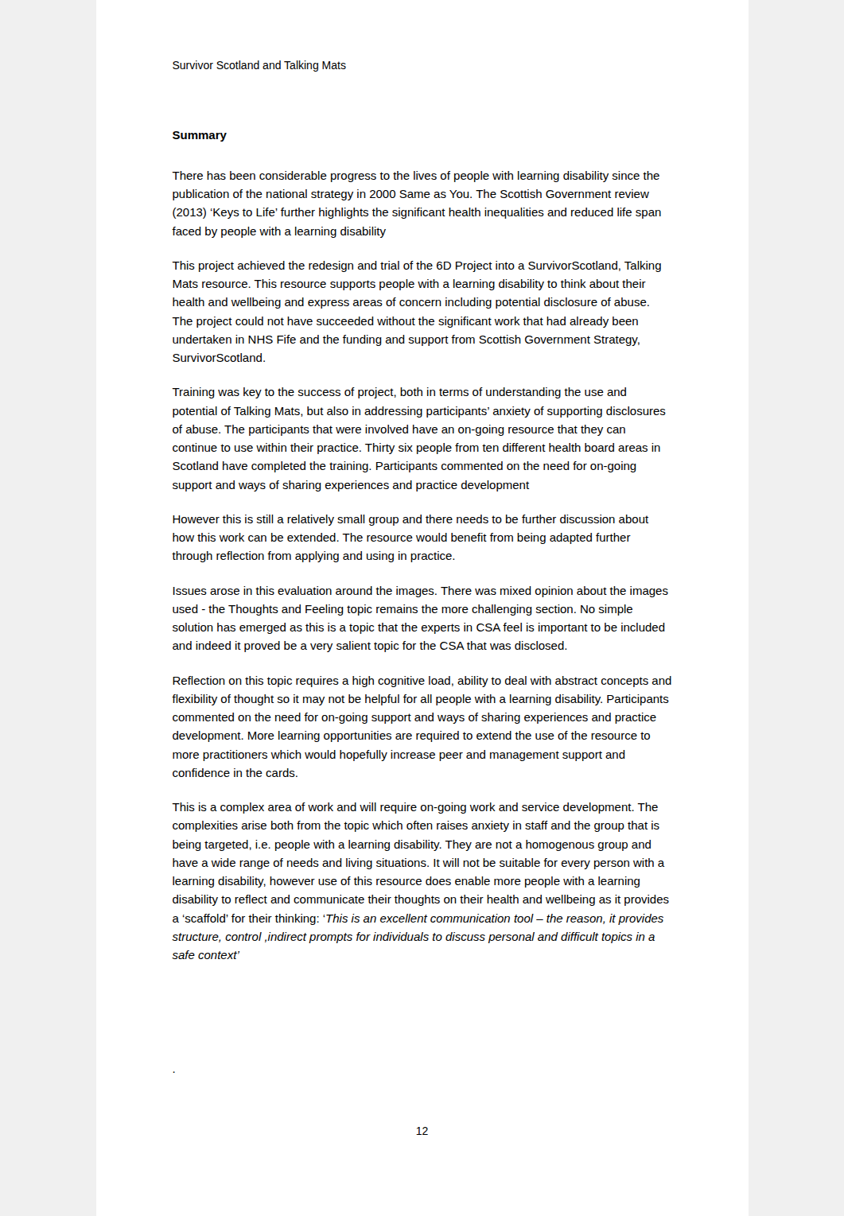Survivor Scotland and Talking Mats
Summary
There has been considerable progress to the lives of people with learning disability since the publication of the national strategy in 2000 Same as You. The Scottish Government review (2013) ‘Keys to Life’ further highlights the significant health inequalities and reduced life span faced by people with a learning disability
This project achieved the redesign and trial of the 6D Project into a SurvivorScotland, Talking Mats resource. This resource supports people with a learning disability to think about their health and wellbeing and express areas of concern including potential disclosure of abuse. The project could not have succeeded without the significant work that had already been undertaken in NHS Fife and the funding and support from Scottish Government Strategy, SurvivorScotland.
Training was key to the success of project, both in terms of understanding the use and potential of Talking Mats, but also in addressing participants’ anxiety of supporting disclosures of abuse. The participants that were involved have an on-going resource that they can continue to use within their practice. Thirty six people from ten different health board areas in Scotland have completed the training. Participants commented on the need for on-going support and ways of sharing experiences and practice development
However this is still a relatively small group and there needs to be further discussion about how this work can be extended. The resource would benefit from being adapted further through reflection from applying and using in practice.
Issues arose in this evaluation around the images. There was mixed opinion about the images used - the Thoughts and Feeling topic remains the more challenging section. No simple solution has emerged as this is a topic that the experts in CSA feel is important to be included and indeed it proved be a very salient topic for the CSA that was disclosed.
Reflection on this topic requires a high cognitive load, ability to deal with abstract concepts and flexibility of thought so it may not be helpful for all people with a learning disability. Participants commented on the need for on-going support and ways of sharing experiences and practice development. More learning opportunities are required to extend the use of the resource to more practitioners which would hopefully increase peer and management support and confidence in the cards.
This is a complex area of work and will require on-going work and service development. The complexities arise both from the topic which often raises anxiety in staff and the group that is being targeted, i.e. people with a learning disability. They are not a homogenous group and have a wide range of needs and living situations. It will not be suitable for every person with a learning disability, however use of this resource does enable more people with a learning disability to reflect and communicate their thoughts on their health and wellbeing as it provides a ‘scaffold’ for their thinking: ‘This is an excellent communication tool – the reason, it provides structure, control ,indirect prompts for individuals to discuss personal and difficult topics in a safe context’
.
12